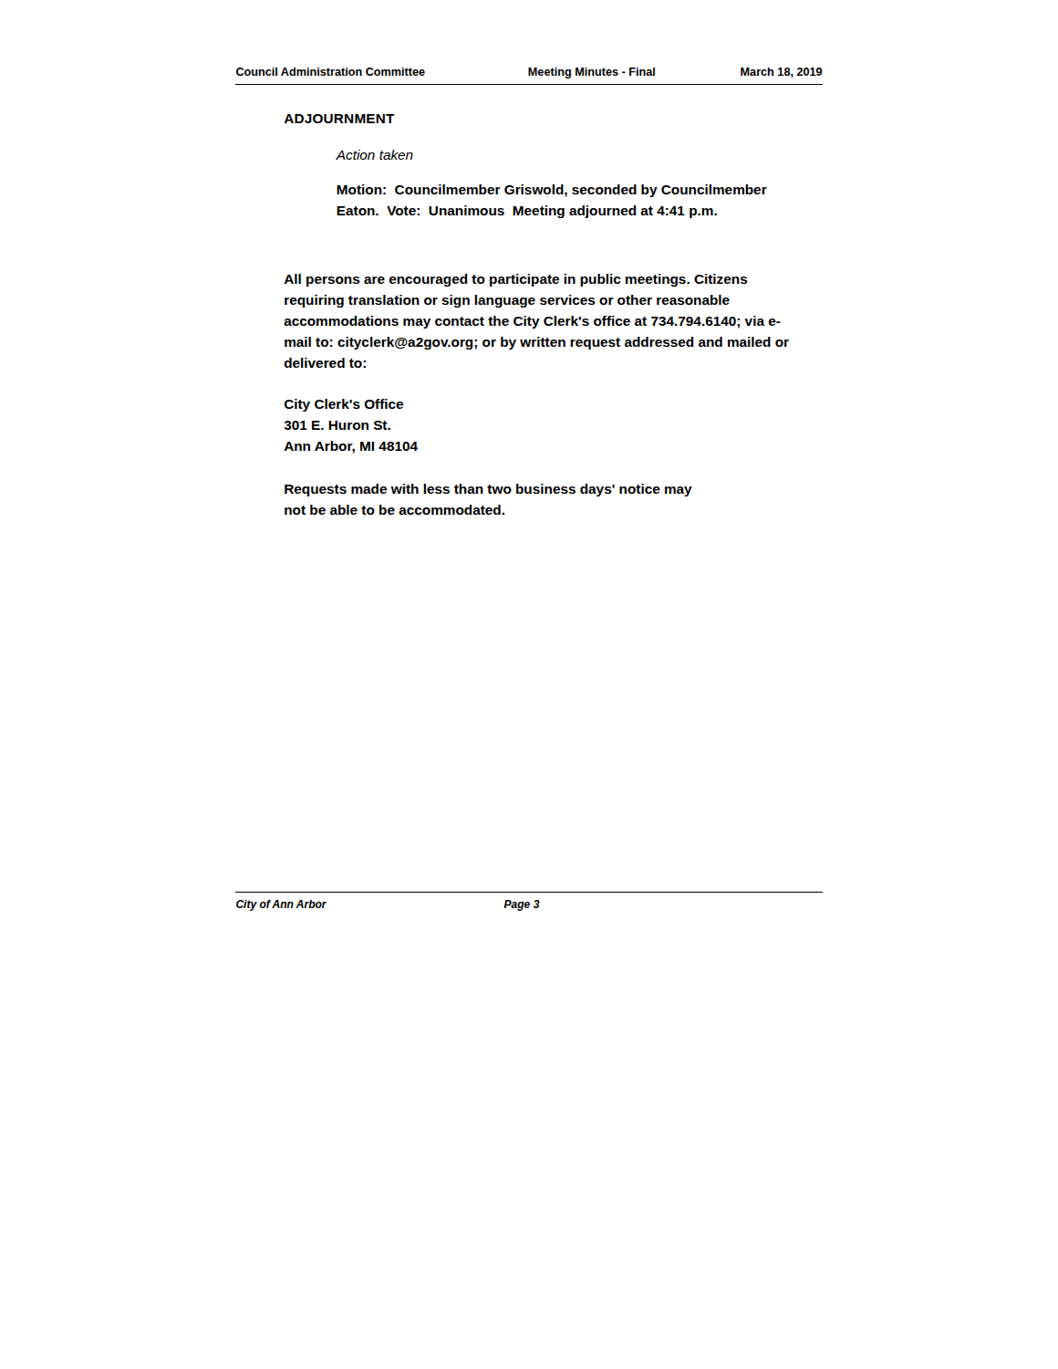Council Administration Committee
Meeting Minutes - Final
March 18, 2019
ADJOURNMENT
Action taken
Motion: Councilmember Griswold, seconded by Councilmember Eaton. Vote: Unanimous Meeting adjourned at 4:41 p.m.
All persons are encouraged to participate in public meetings. Citizens requiring translation or sign language services or other reasonable accommodations may contact the City Clerk's office at 734.794.6140; via e-mail to: cityclerk@a2gov.org; or by written request addressed and mailed or delivered to:
City Clerk's Office
301 E. Huron St.
Ann Arbor, MI 48104
Requests made with less than two business days' notice may not be able to be accommodated.
City of Ann Arbor
Page 3